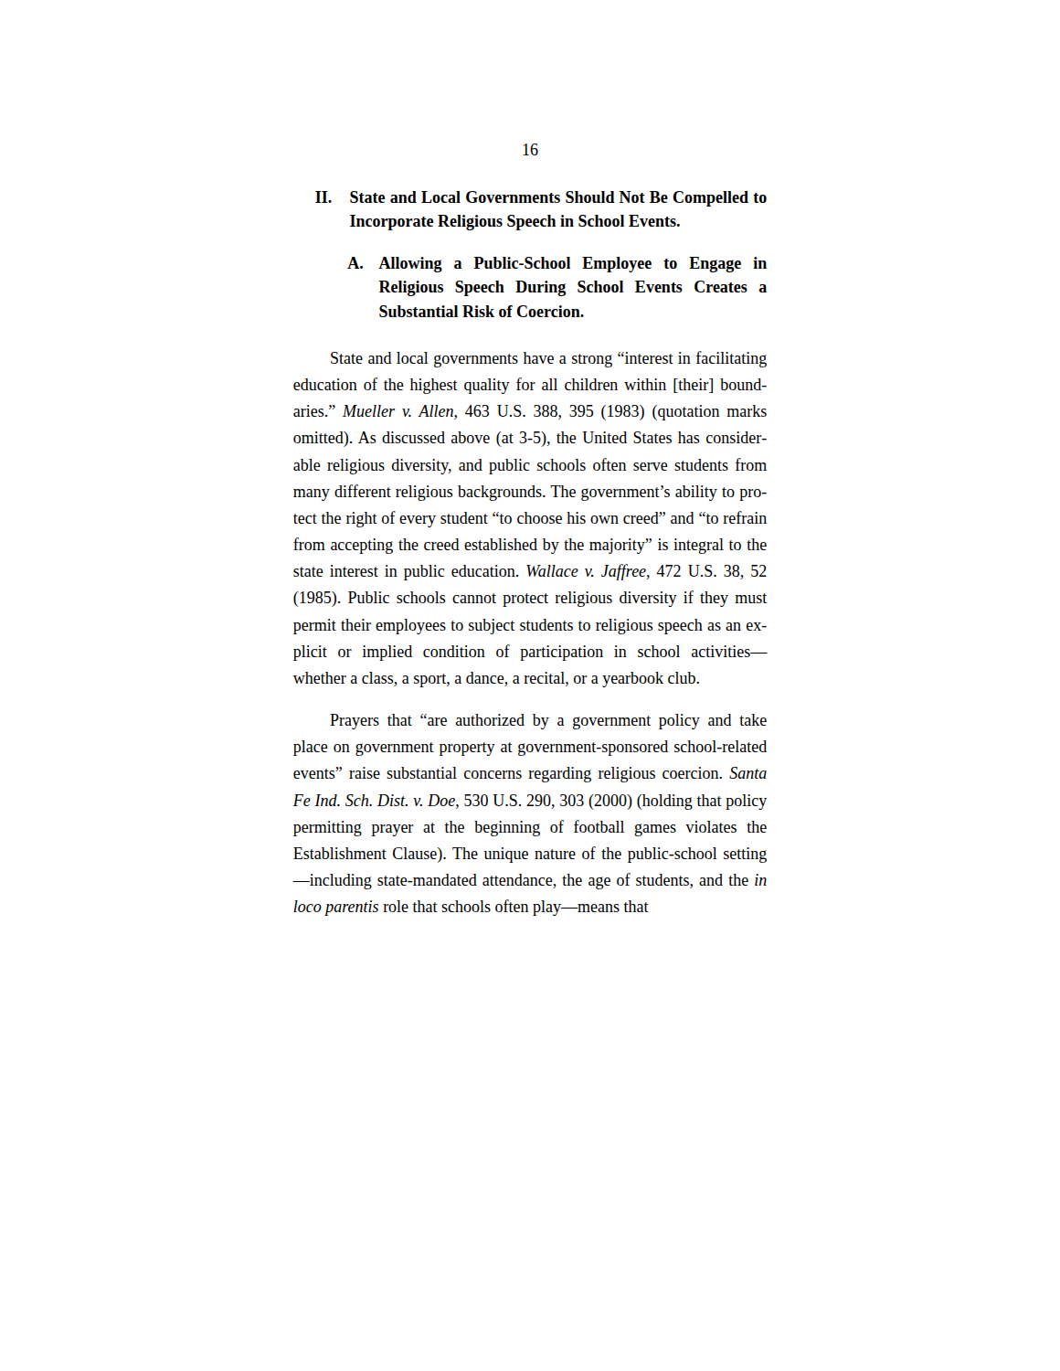16
II. State and Local Governments Should Not Be Compelled to Incorporate Religious Speech in School Events.
A. Allowing a Public-School Employee to Engage in Religious Speech During School Events Creates a Substantial Risk of Coercion.
State and local governments have a strong “interest in facilitating education of the highest quality for all children within [their] boundaries.” Mueller v. Allen, 463 U.S. 388, 395 (1983) (quotation marks omitted). As discussed above (at 3-5), the United States has considerable religious diversity, and public schools often serve students from many different religious backgrounds. The government’s ability to protect the right of every student “to choose his own creed” and “to refrain from accepting the creed established by the majority” is integral to the state interest in public education. Wallace v. Jaffree, 472 U.S. 38, 52 (1985). Public schools cannot protect religious diversity if they must permit their employees to subject students to religious speech as an explicit or implied condition of participation in school activities—whether a class, a sport, a dance, a recital, or a yearbook club.
Prayers that “are authorized by a government policy and take place on government property at government-sponsored school-related events” raise substantial concerns regarding religious coercion. Santa Fe Ind. Sch. Dist. v. Doe, 530 U.S. 290, 303 (2000) (holding that policy permitting prayer at the beginning of football games violates the Establishment Clause). The unique nature of the public-school setting—including state-mandated attendance, the age of students, and the in loco parentis role that schools often play—means that